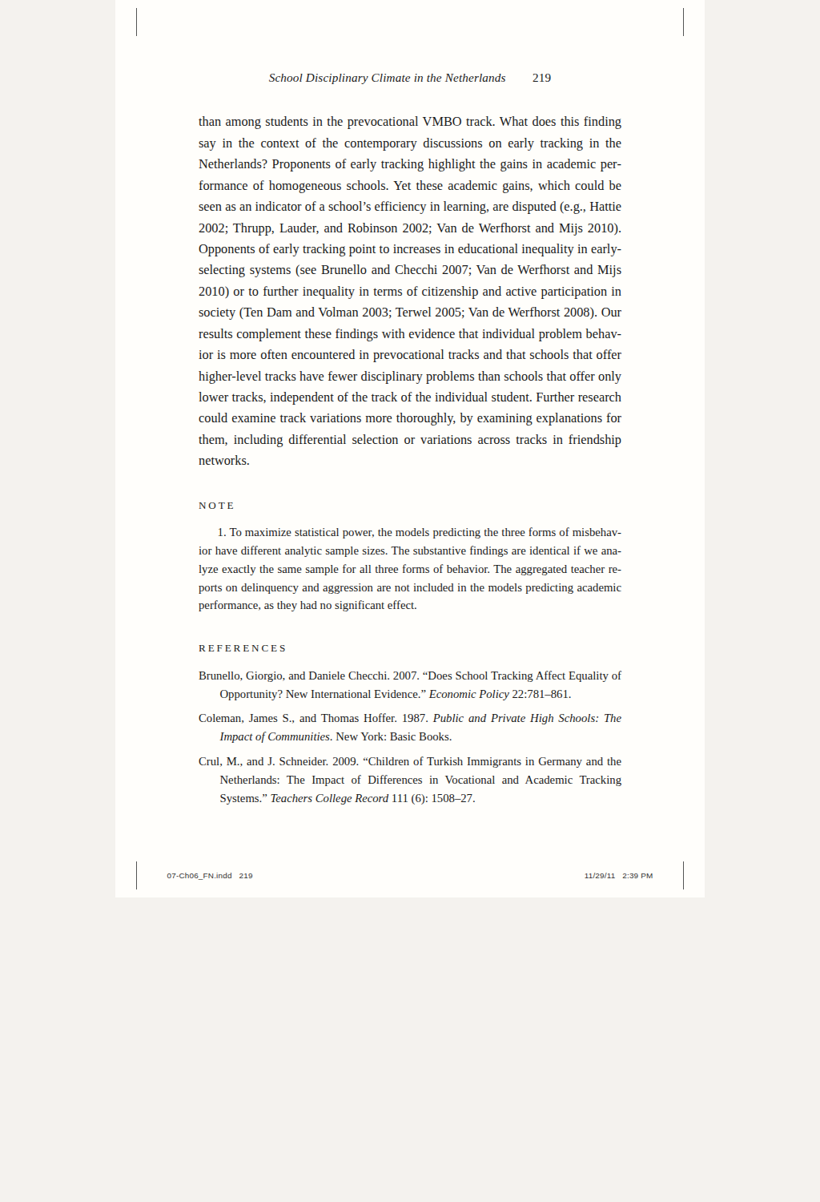School Disciplinary Climate in the Netherlands 219
than among students in the prevocational VMBO track. What does this finding say in the context of the contemporary discussions on early tracking in the Netherlands? Proponents of early tracking highlight the gains in academic performance of homogeneous schools. Yet these academic gains, which could be seen as an indicator of a school’s efficiency in learning, are disputed (e.g., Hattie 2002; Thrupp, Lauder, and Robinson 2002; Van de Werfhorst and Mijs 2010). Opponents of early tracking point to increases in educational inequality in early-selecting systems (see Brunello and Checchi 2007; Van de Werfhorst and Mijs 2010) or to further inequality in terms of citizenship and active participation in society (Ten Dam and Volman 2003; Terwel 2005; Van de Werfhorst 2008). Our results complement these findings with evidence that individual problem behavior is more often encountered in prevocational tracks and that schools that offer higher-level tracks have fewer disciplinary problems than schools that offer only lower tracks, independent of the track of the individual student. Further research could examine track variations more thoroughly, by examining explanations for them, including differential selection or variations across tracks in friendship networks.
Note
1. To maximize statistical power, the models predicting the three forms of misbehavior have different analytic sample sizes. The substantive findings are identical if we analyze exactly the same sample for all three forms of behavior. The aggregated teacher reports on delinquency and aggression are not included in the models predicting academic performance, as they had no significant effect.
References
Brunello, Giorgio, and Daniele Checchi. 2007. “Does School Tracking Affect Equality of Opportunity? New International Evidence.” Economic Policy 22:781–861.
Coleman, James S., and Thomas Hoffer. 1987. Public and Private High Schools: The Impact of Communities. New York: Basic Books.
Crul, M., and J. Schneider. 2009. “Children of Turkish Immigrants in Germany and the Netherlands: The Impact of Differences in Vocational and Academic Tracking Systems.” Teachers College Record 111 (6): 1508–27.
07-Ch06_FN.indd 219 11/29/11 2:39 PM